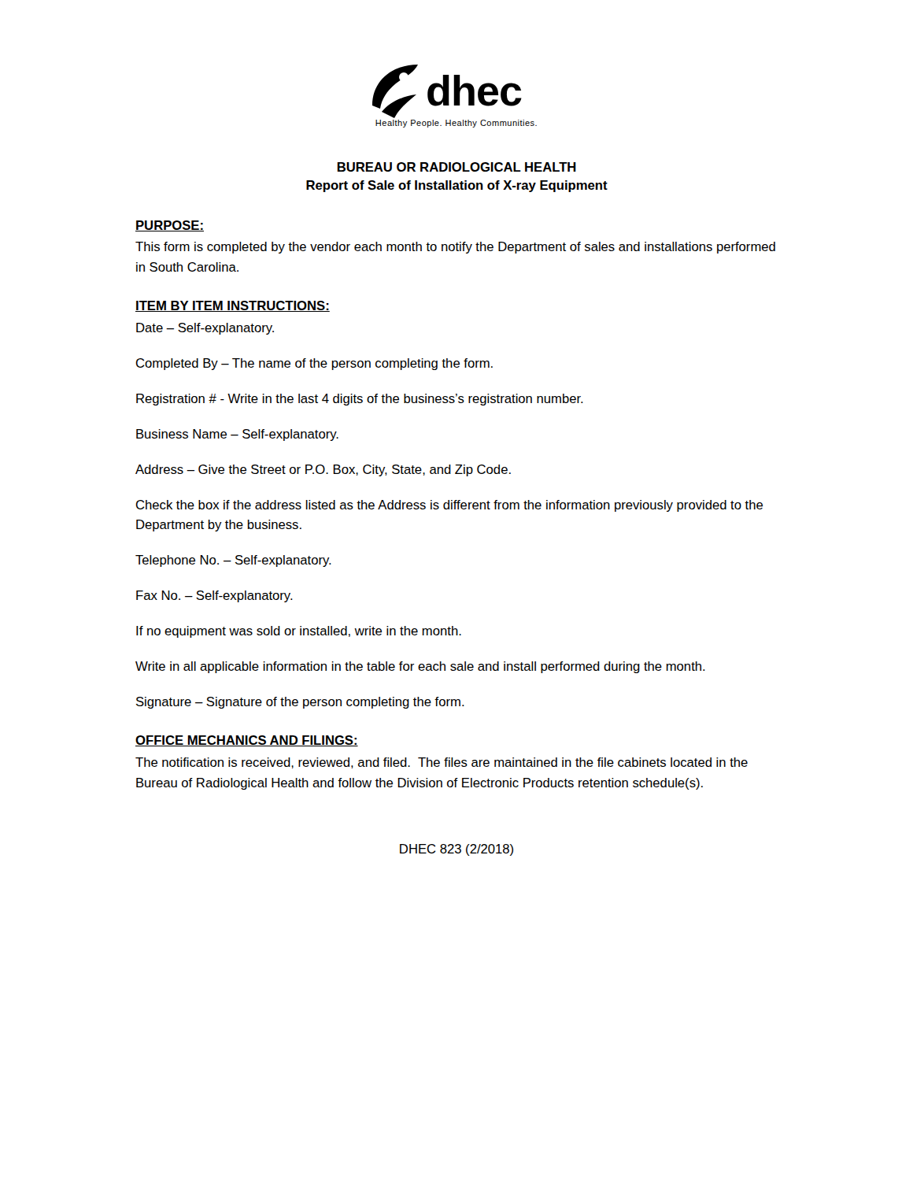dhec Healthy People. Healthy Communities.
BUREAU OR RADIOLOGICAL HEALTH Report of Sale of Installation of X-ray Equipment
PURPOSE:
This form is completed by the vendor each month to notify the Department of sales and installations performed in South Carolina.
ITEM BY ITEM INSTRUCTIONS:
Date – Self-explanatory.
Completed By – The name of the person completing the form.
Registration # - Write in the last 4 digits of the business’s registration number.
Business Name – Self-explanatory.
Address – Give the Street or P.O. Box, City, State, and Zip Code.
Check the box if the address listed as the Address is different from the information previously provided to the Department by the business.
Telephone No. – Self-explanatory.
Fax No. – Self-explanatory.
If no equipment was sold or installed, write in the month.
Write in all applicable information in the table for each sale and install performed during the month.
Signature – Signature of the person completing the form.
OFFICE MECHANICS AND FILINGS:
The notification is received, reviewed, and filed. The files are maintained in the file cabinets located in the Bureau of Radiological Health and follow the Division of Electronic Products retention schedule(s).
DHEC 823 (2/2018)